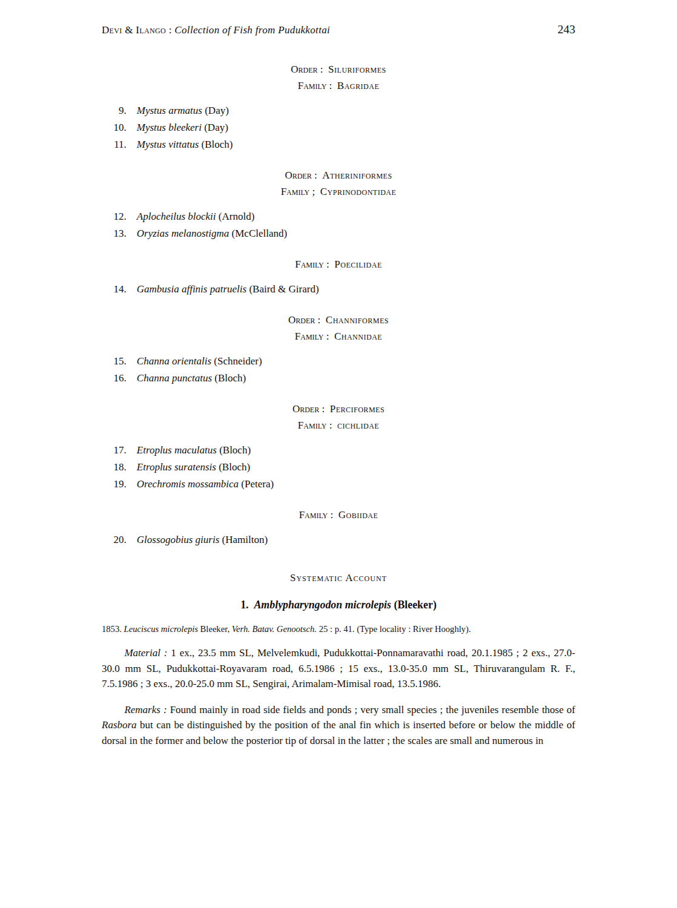Devi & Ilango : Collection of Fish from Pudukkottai
243
Order : Siluriformes
Family : Bagridae
9. Mystus armatus (Day)
10. Mystus bleekeri (Day)
11. Mystus vittatus (Bloch)
Order : Atheriniformes
Family ; Cyprinodontidae
12. Aplocheilus blockii (Arnold)
13. Oryzias melanostigma (McClelland)
Family : Poecilidae
14. Gambusia affinis patruelis (Baird & Girard)
Order : Channiformes
Family : Channidae
15. Channa orientalis (Schneider)
16. Channa punctatus (Bloch)
Order : Perciformes
Family : cichlidae
17. Etroplus maculatus (Bloch)
18. Etroplus suratensis (Bloch)
19. Orechromis mossambica (Petera)
Family : Gobiidae
20. Glossogobius giuris (Hamilton)
Systematic Account
1. Amblypharyngodon microlepis (Bleeker)
1853. Leuciscus microlepis Bleeker, Verh. Batav. Genootsch. 25 : p. 41. (Type locality : River Hooghly).
Material : 1 ex., 23.5 mm SL, Melvelemkudi, Pudukkottai-Ponnamaravathi road, 20.1.1985 ; 2 exs., 27.0-30.0 mm SL, Pudukkottai-Royavaram road, 6.5.1986 ; 15 exs., 13.0-35.0 mm SL, Thiruvarangulam R. F., 7.5.1986 ; 3 exs., 20.0-25.0 mm SL, Sengirai, Arimalam-Mimisal road, 13.5.1986.
Remarks : Found mainly in road side fields and ponds ; very small species ; the juveniles resemble those of Rasbora but can be distinguished by the position of the anal fin which is inserted before or below the middle of dorsal in the former and below the posterior tip of dorsal in the latter ; the scales are small and numerous in